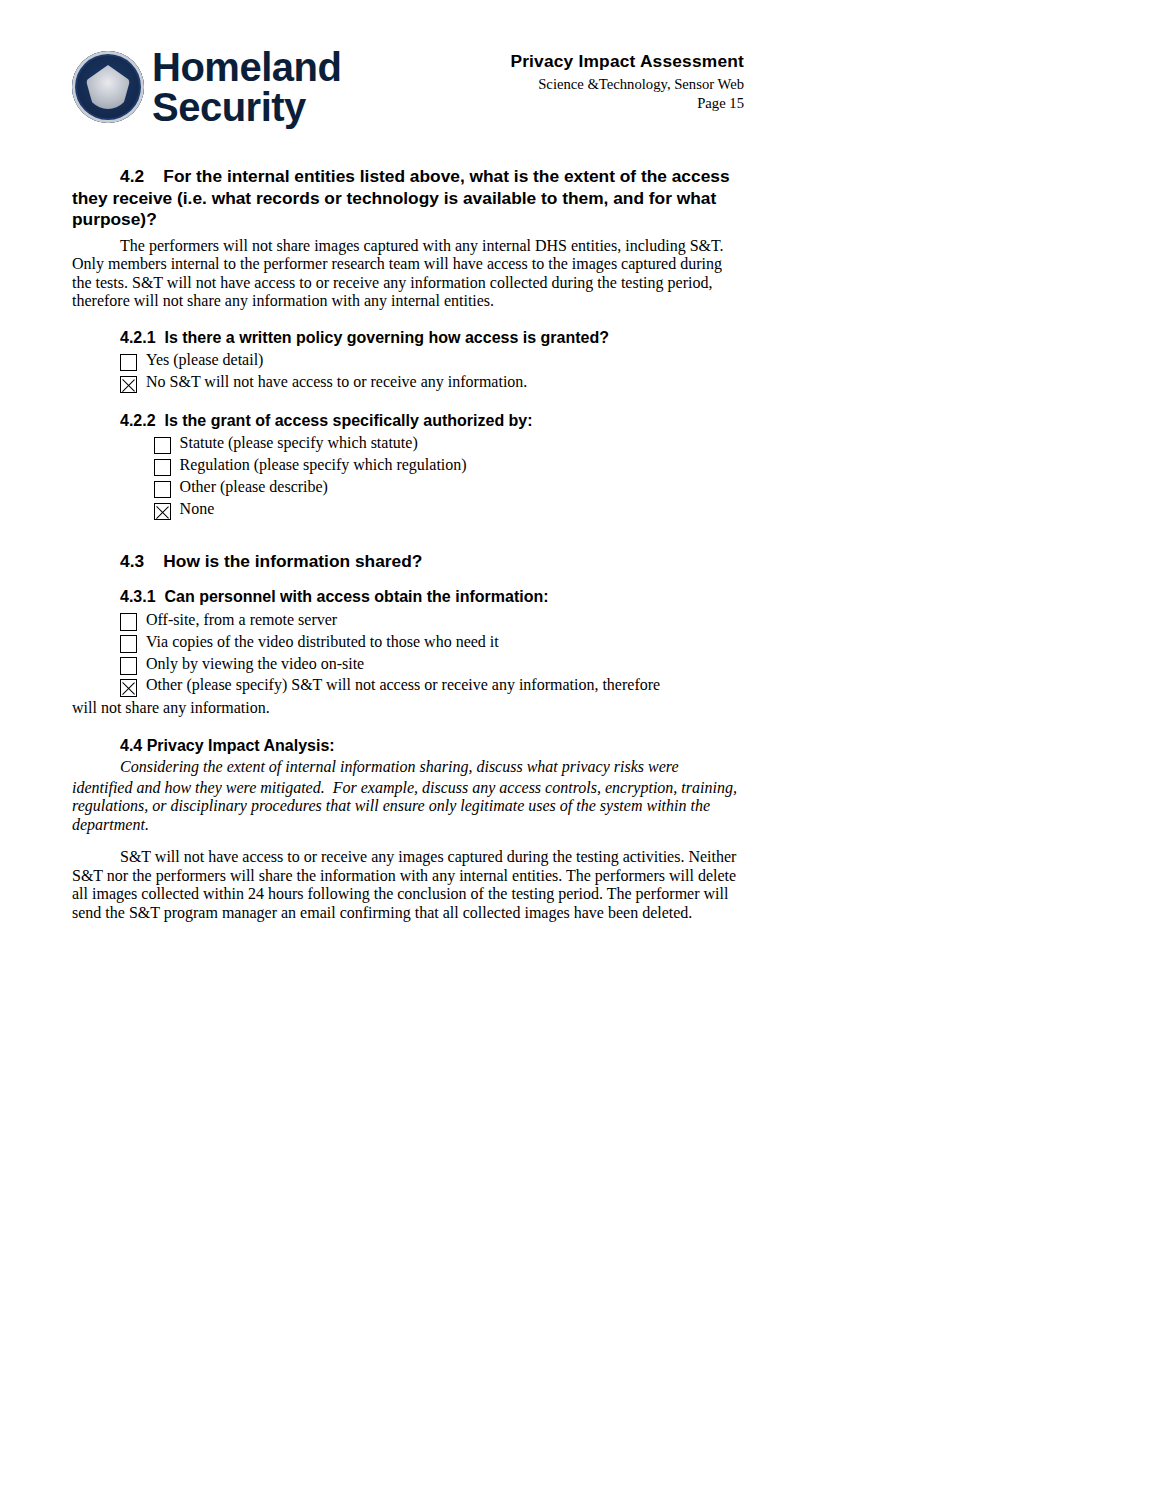Homeland Security
Privacy Impact Assessment
Science &Technology, Sensor Web
Page 15
4.2 For the internal entities listed above, what is the extent of the access they receive (i.e. what records or technology is available to them, and for what purpose)?
The performers will not share images captured with any internal DHS entities, including S&T. Only members internal to the performer research team will have access to the images captured during the tests. S&T will not have access to or receive any information collected during the testing period, therefore will not share any information with any internal entities.
4.2.1 Is there a written policy governing how access is granted?
Yes (please detail)
No S&T will not have access to or receive any information.
4.2.2 Is the grant of access specifically authorized by:
Statute (please specify which statute)
Regulation (please specify which regulation)
Other (please describe)
None
4.3 How is the information shared?
4.3.1 Can personnel with access obtain the information:
Off-site, from a remote server
Via copies of the video distributed to those who need it
Only by viewing the video on-site
Other (please specify) S&T will not access or receive any information, therefore
will not share any information.
4.4 Privacy Impact Analysis:
Considering the extent of internal information sharing, discuss what privacy risks were
identified and how they were mitigated. For example, discuss any access controls, encryption, training, regulations, or disciplinary procedures that will ensure only legitimate uses of the system within the department.
S&T will not have access to or receive any images captured during the testing activities. Neither S&T nor the performers will share the information with any internal entities. The performers will delete all images collected within 24 hours following the conclusion of the testing period. The performer will send the S&T program manager an email confirming that all collected images have been deleted.